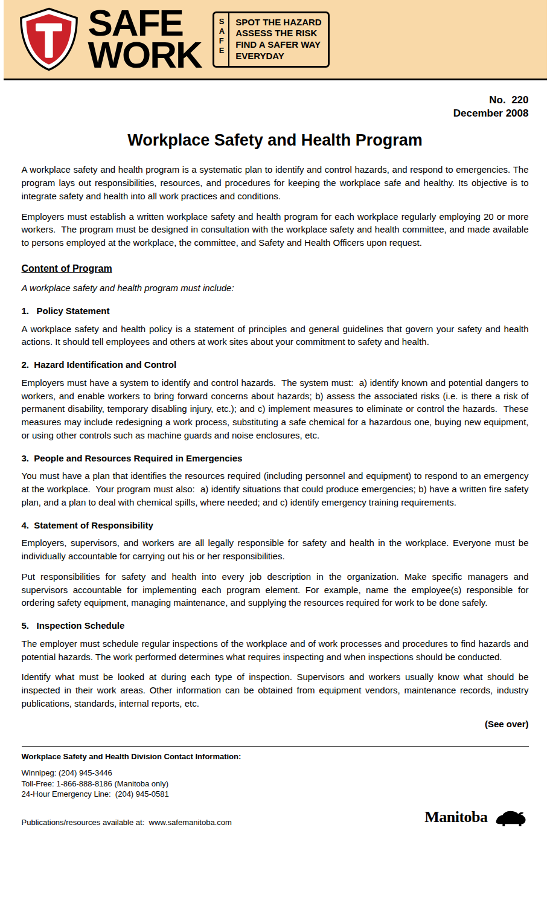SAFE
WORK
S
A
F
E
Spot the hazard
Assess the risk
Find a safer way
Everyday
No. 220
December 2008
Workplace Safety and Health Program
A workplace safety and health program is a systematic plan to identify and control hazards, and respond to emergencies. The program lays out responsibilities, resources, and procedures for keeping the workplace safe and healthy. Its objective is to integrate safety and health into all work practices and conditions.
Employers must establish a written workplace safety and health program for each workplace regularly employing 20 or more workers. The program must be designed in consultation with the workplace safety and health committee, and made available to persons employed at the workplace, the committee, and Safety and Health Officers upon request.
Content of Program
A workplace safety and health program must include:
1. Policy Statement
A workplace safety and health policy is a statement of principles and general guidelines that govern your safety and health actions. It should tell employees and others at work sites about your commitment to safety and health.
2. Hazard Identification and Control
Employers must have a system to identify and control hazards. The system must: a) identify known and potential dangers to workers, and enable workers to bring forward concerns about hazards; b) assess the associated risks (i.e. is there a risk of permanent disability, temporary disabling injury, etc.); and c) implement measures to eliminate or control the hazards. These measures may include redesigning a work process, substituting a safe chemical for a hazardous one, buying new equipment, or using other controls such as machine guards and noise enclosures, etc.
3. People and Resources Required in Emergencies
You must have a plan that identifies the resources required (including personnel and equipment) to respond to an emergency at the workplace. Your program must also: a) identify situations that could produce emergencies; b) have a written fire safety plan, and a plan to deal with chemical spills, where needed; and c) identify emergency training requirements.
4. Statement of Responsibility
Employers, supervisors, and workers are all legally responsible for safety and health in the workplace. Everyone must be individually accountable for carrying out his or her responsibilities.
Put responsibilities for safety and health into every job description in the organization. Make specific managers and supervisors accountable for implementing each program element. For example, name the employee(s) responsible for ordering safety equipment, managing maintenance, and supplying the resources required for work to be done safely.
5. Inspection Schedule
The employer must schedule regular inspections of the workplace and of work processes and procedures to find hazards and potential hazards. The work performed determines what requires inspecting and when inspections should be conducted.
Identify what must be looked at during each type of inspection. Supervisors and workers usually know what should be inspected in their work areas. Other information can be obtained from equipment vendors, maintenance records, industry publications, standards, internal reports, etc.
(See over)
Workplace Safety and Health Division Contact Information:
Winnipeg: (204) 945-3446
Toll-Free: 1-866-888-8186 (Manitoba only)
24-Hour Emergency Line: (204) 945-0581
Publications/resources available at: www.safemanitoba.com
Manitoba